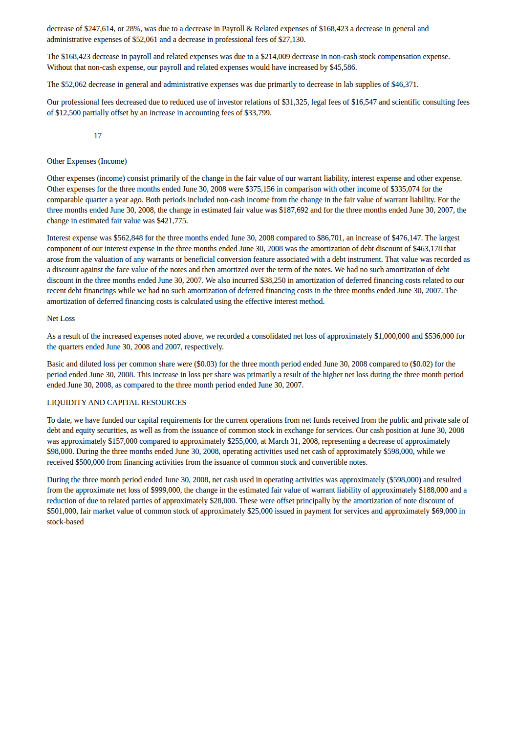decrease of $247,614, or 28%, was due to a decrease in Payroll & Related expenses of $168,423 a decrease in general and administrative expenses of $52,061 and a decrease in professional fees of $27,130.
The $168,423 decrease in payroll and related expenses was due to a $214,009 decrease in non-cash stock compensation expense. Without that non-cash expense, our payroll and related expenses would have increased by $45,586.
The $52,062 decrease in general and administrative expenses was due primarily to decrease in lab supplies of $46,371.
Our professional fees decreased due to reduced use of investor relations of $31,325, legal fees of $16,547 and scientific consulting fees of $12,500 partially offset by an increase in accounting fees of $33,799.
17
Other Expenses (Income)
Other expenses (income) consist primarily of the change in the fair value of our warrant liability, interest expense and other expense. Other expenses for the three months ended June 30, 2008 were $375,156 in comparison with other income of $335,074 for the comparable quarter a year ago. Both periods included non-cash income from the change in the fair value of warrant liability. For the three months ended June 30, 2008, the change in estimated fair value was $187,692 and for the three months ended June 30, 2007, the change in estimated fair value was $421,775.
Interest expense was $562,848 for the three months ended June 30, 2008 compared to $86,701, an increase of $476,147. The largest component of our interest expense in the three months ended June 30, 2008 was the amortization of debt discount of $463,178 that arose from the valuation of any warrants or beneficial conversion feature associated with a debt instrument. That value was recorded as a discount against the face value of the notes and then amortized over the term of the notes. We had no such amortization of debt discount in the three months ended June 30, 2007. We also incurred $38,250 in amortization of deferred financing costs related to our recent debt financings while we had no such amortization of deferred financing costs in the three months ended June 30, 2007. The amortization of deferred financing costs is calculated using the effective interest method.
Net Loss
As a result of the increased expenses noted above, we recorded a consolidated net loss of approximately $1,000,000 and $536,000 for the quarters ended June 30, 2008 and 2007, respectively.
Basic and diluted loss per common share were ($0.03) for the three month period ended June 30, 2008 compared to ($0.02) for the period ended June 30, 2008. This increase in loss per share was primarily a result of the higher net loss during the three month period ended June 30, 2008, as compared to the three month period ended June 30, 2007.
LIQUIDITY AND CAPITAL RESOURCES
To date, we have funded our capital requirements for the current operations from net funds received from the public and private sale of debt and equity securities, as well as from the issuance of common stock in exchange for services. Our cash position at June 30, 2008 was approximately $157,000 compared to approximately $255,000, at March 31, 2008, representing a decrease of approximately $98,000. During the three months ended June 30, 2008, operating activities used net cash of approximately $598,000, while we received $500,000 from financing activities from the issuance of common stock and convertible notes.
During the three month period ended June 30, 2008, net cash used in operating activities was approximately ($598,000) and resulted from the approximate net loss of $999,000, the change in the estimated fair value of warrant liability of approximately $188,000 and a reduction of due to related parties of approximately $28,000. These were offset principally by the amortization of note discount of $501,000, fair market value of common stock of approximately $25,000 issued in payment for services and approximately $69,000 in stock-based